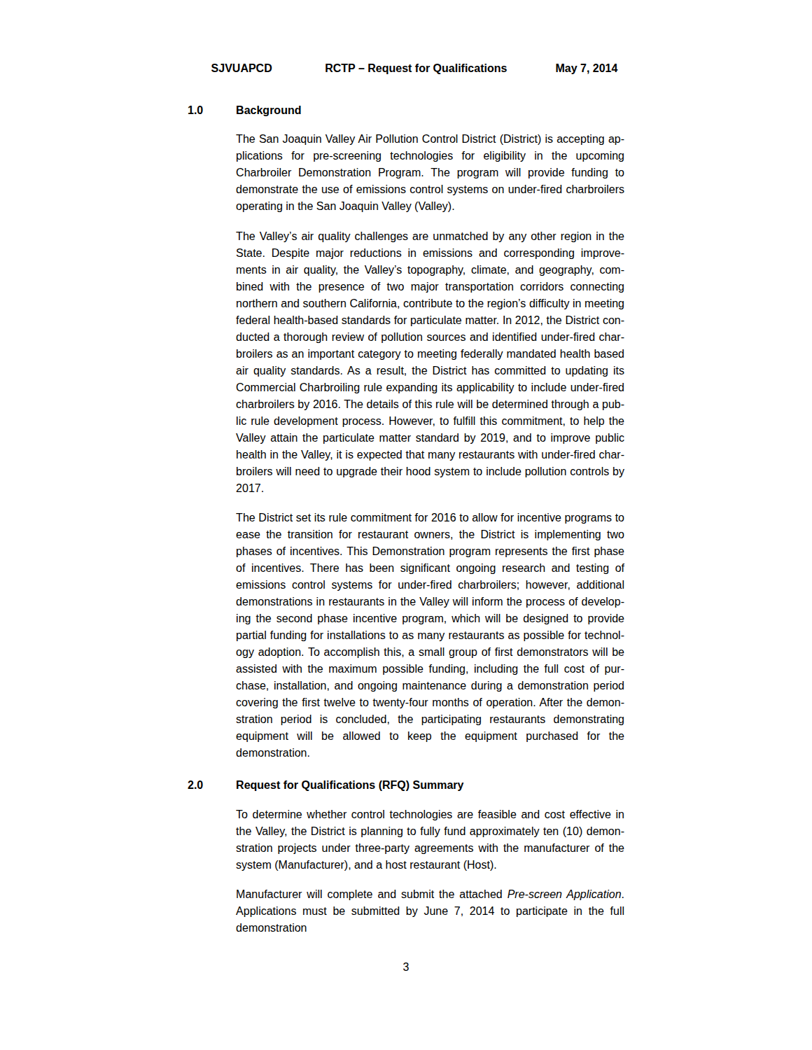SJVUAPCD
RCTP – Request for Qualifications
May 7, 2014
1.0 Background
The San Joaquin Valley Air Pollution Control District (District) is accepting applications for pre-screening technologies for eligibility in the upcoming Charbroiler Demonstration Program. The program will provide funding to demonstrate the use of emissions control systems on under-fired charbroilers operating in the San Joaquin Valley (Valley).
The Valley’s air quality challenges are unmatched by any other region in the State. Despite major reductions in emissions and corresponding improvements in air quality, the Valley’s topography, climate, and geography, combined with the presence of two major transportation corridors connecting northern and southern California, contribute to the region’s difficulty in meeting federal health-based standards for particulate matter. In 2012, the District conducted a thorough review of pollution sources and identified under-fired charbroilers as an important category to meeting federally mandated health based air quality standards. As a result, the District has committed to updating its Commercial Charbroiling rule expanding its applicability to include under-fired charbroilers by 2016. The details of this rule will be determined through a public rule development process. However, to fulfill this commitment, to help the Valley attain the particulate matter standard by 2019, and to improve public health in the Valley, it is expected that many restaurants with under-fired charbroilers will need to upgrade their hood system to include pollution controls by 2017.
The District set its rule commitment for 2016 to allow for incentive programs to ease the transition for restaurant owners, the District is implementing two phases of incentives. This Demonstration program represents the first phase of incentives. There has been significant ongoing research and testing of emissions control systems for under-fired charbroilers; however, additional demonstrations in restaurants in the Valley will inform the process of developing the second phase incentive program, which will be designed to provide partial funding for installations to as many restaurants as possible for technology adoption. To accomplish this, a small group of first demonstrators will be assisted with the maximum possible funding, including the full cost of purchase, installation, and ongoing maintenance during a demonstration period covering the first twelve to twenty-four months of operation. After the demonstration period is concluded, the participating restaurants demonstrating equipment will be allowed to keep the equipment purchased for the demonstration.
2.0 Request for Qualifications (RFQ) Summary
To determine whether control technologies are feasible and cost effective in the Valley, the District is planning to fully fund approximately ten (10) demonstration projects under three-party agreements with the manufacturer of the system (Manufacturer), and a host restaurant (Host).
Manufacturer will complete and submit the attached Pre-screen Application. Applications must be submitted by June 7, 2014 to participate in the full demonstration
3